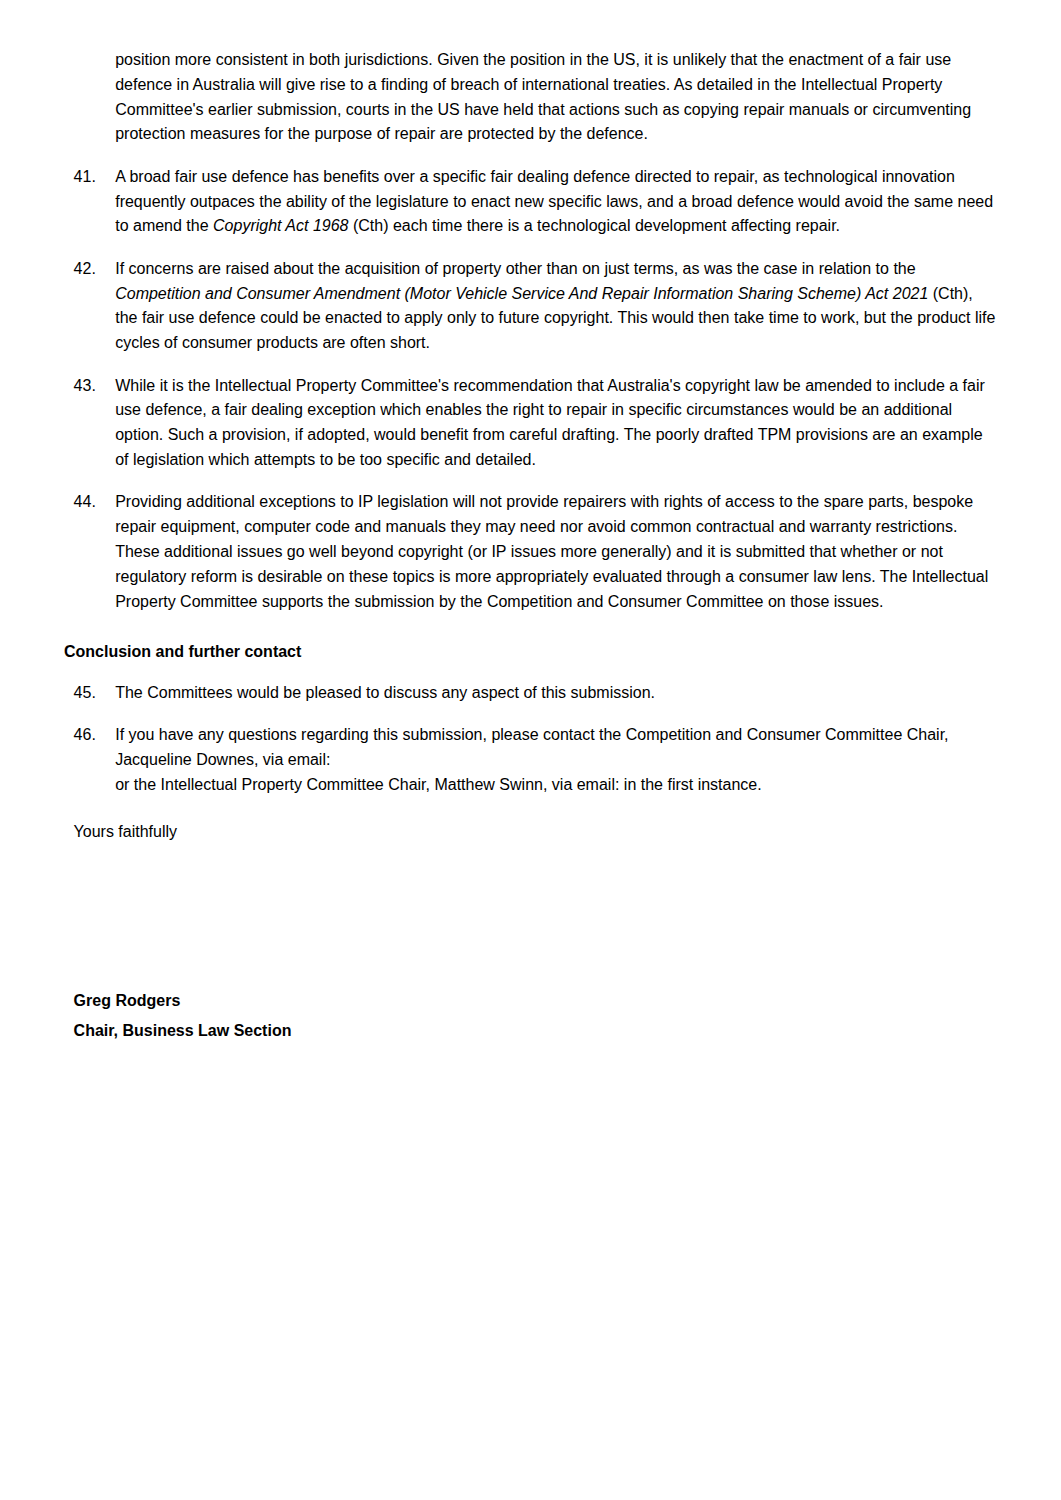position more consistent in both jurisdictions. Given the position in the US, it is unlikely that the enactment of a fair use defence in Australia will give rise to a finding of breach of international treaties. As detailed in the Intellectual Property Committee's earlier submission, courts in the US have held that actions such as copying repair manuals or circumventing protection measures for the purpose of repair are protected by the defence.
A broad fair use defence has benefits over a specific fair dealing defence directed to repair, as technological innovation frequently outpaces the ability of the legislature to enact new specific laws, and a broad defence would avoid the same need to amend the Copyright Act 1968 (Cth) each time there is a technological development affecting repair.
If concerns are raised about the acquisition of property other than on just terms, as was the case in relation to the Competition and Consumer Amendment (Motor Vehicle Service And Repair Information Sharing Scheme) Act 2021 (Cth), the fair use defence could be enacted to apply only to future copyright. This would then take time to work, but the product life cycles of consumer products are often short.
While it is the Intellectual Property Committee's recommendation that Australia's copyright law be amended to include a fair use defence, a fair dealing exception which enables the right to repair in specific circumstances would be an additional option. Such a provision, if adopted, would benefit from careful drafting. The poorly drafted TPM provisions are an example of legislation which attempts to be too specific and detailed.
Providing additional exceptions to IP legislation will not provide repairers with rights of access to the spare parts, bespoke repair equipment, computer code and manuals they may need nor avoid common contractual and warranty restrictions. These additional issues go well beyond copyright (or IP issues more generally) and it is submitted that whether or not regulatory reform is desirable on these topics is more appropriately evaluated through a consumer law lens. The Intellectual Property Committee supports the submission by the Competition and Consumer Committee on those issues.
Conclusion and further contact
The Committees would be pleased to discuss any aspect of this submission.
If you have any questions regarding this submission, please contact the Competition and Consumer Committee Chair, Jacqueline Downes, via email:
or the Intellectual Property Committee Chair, Matthew Swinn, via email: in the first instance.
Yours faithfully
Greg Rodgers
Chair, Business Law Section